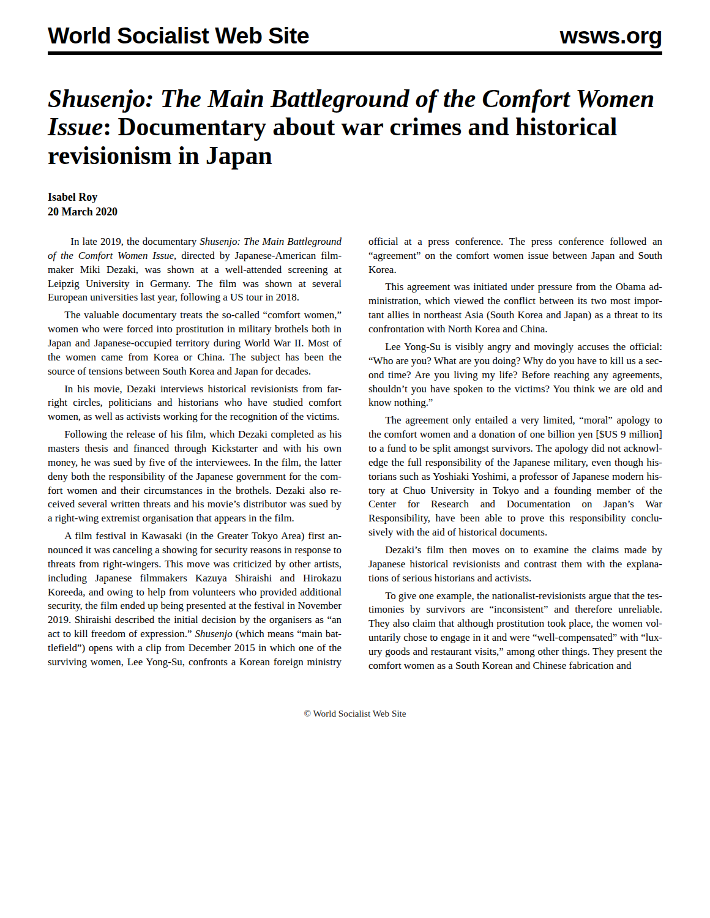World Socialist Web Site
wsws.org
Shusenjo: The Main Battleground of the Comfort Women Issue: Documentary about war crimes and historical revisionism in Japan
Isabel Roy20 March 2020
In late 2019, the documentary Shusenjo: The Main Battleground of the Comfort Women Issue, directed by Japanese-American filmmaker Miki Dezaki, was shown at a well-attended screening at Leipzig University in Germany. The film was shown at several European universities last year, following a US tour in 2018.
The valuable documentary treats the so-called “comfort women,” women who were forced into prostitution in military brothels both in Japan and Japanese-occupied territory during World War II. Most of the women came from Korea or China. The subject has been the source of tensions between South Korea and Japan for decades.
In his movie, Dezaki interviews historical revisionists from far-right circles, politicians and historians who have studied comfort women, as well as activists working for the recognition of the victims.
Following the release of his film, which Dezaki completed as his masters thesis and financed through Kickstarter and with his own money, he was sued by five of the interviewees. In the film, the latter deny both the responsibility of the Japanese government for the comfort women and their circumstances in the brothels. Dezaki also received several written threats and his movie’s distributor was sued by a right-wing extremist organisation that appears in the film.
A film festival in Kawasaki (in the Greater Tokyo Area) first announced it was canceling a showing for security reasons in response to threats from right-wingers. This move was criticized by other artists, including Japanese filmmakers Kazuya Shiraishi and Hirokazu Koreeda, and owing to help from volunteers who provided additional security, the film ended up being presented at the festival in November 2019. Shiraishi described the initial decision by the organisers as “an act to kill freedom of expression.” Shusenjo (which means “main battlefield”) opens with a clip from December 2015 in which one of the surviving women, Lee Yong-Su, confronts a Korean foreign ministry official at a press conference. The press conference followed an “agreement” on the comfort women issue between Japan and South Korea.
This agreement was initiated under pressure from the Obama administration, which viewed the conflict between its two most important allies in northeast Asia (South Korea and Japan) as a threat to its confrontation with North Korea and China.
Lee Yong-Su is visibly angry and movingly accuses the official: “Who are you? What are you doing? Why do you have to kill us a second time? Are you living my life? Before reaching any agreements, shouldn’t you have spoken to the victims? You think we are old and know nothing.”
The agreement only entailed a very limited, “moral” apology to the comfort women and a donation of one billion yen [$US 9 million] to a fund to be split amongst survivors. The apology did not acknowledge the full responsibility of the Japanese military, even though historians such as Yoshiaki Yoshimi, a professor of Japanese modern history at Chuo University in Tokyo and a founding member of the Center for Research and Documentation on Japan’s War Responsibility, have been able to prove this responsibility conclusively with the aid of historical documents.
Dezaki’s film then moves on to examine the claims made by Japanese historical revisionists and contrast them with the explanations of serious historians and activists.
To give one example, the nationalist-revisionists argue that the testimonies by survivors are “inconsistent” and therefore unreliable. They also claim that although prostitution took place, the women voluntarily chose to engage in it and were “well-compensated” with “luxury goods and restaurant visits,” among other things. They present the comfort women as a South Korean and Chinese fabrication and
© World Socialist Web Site